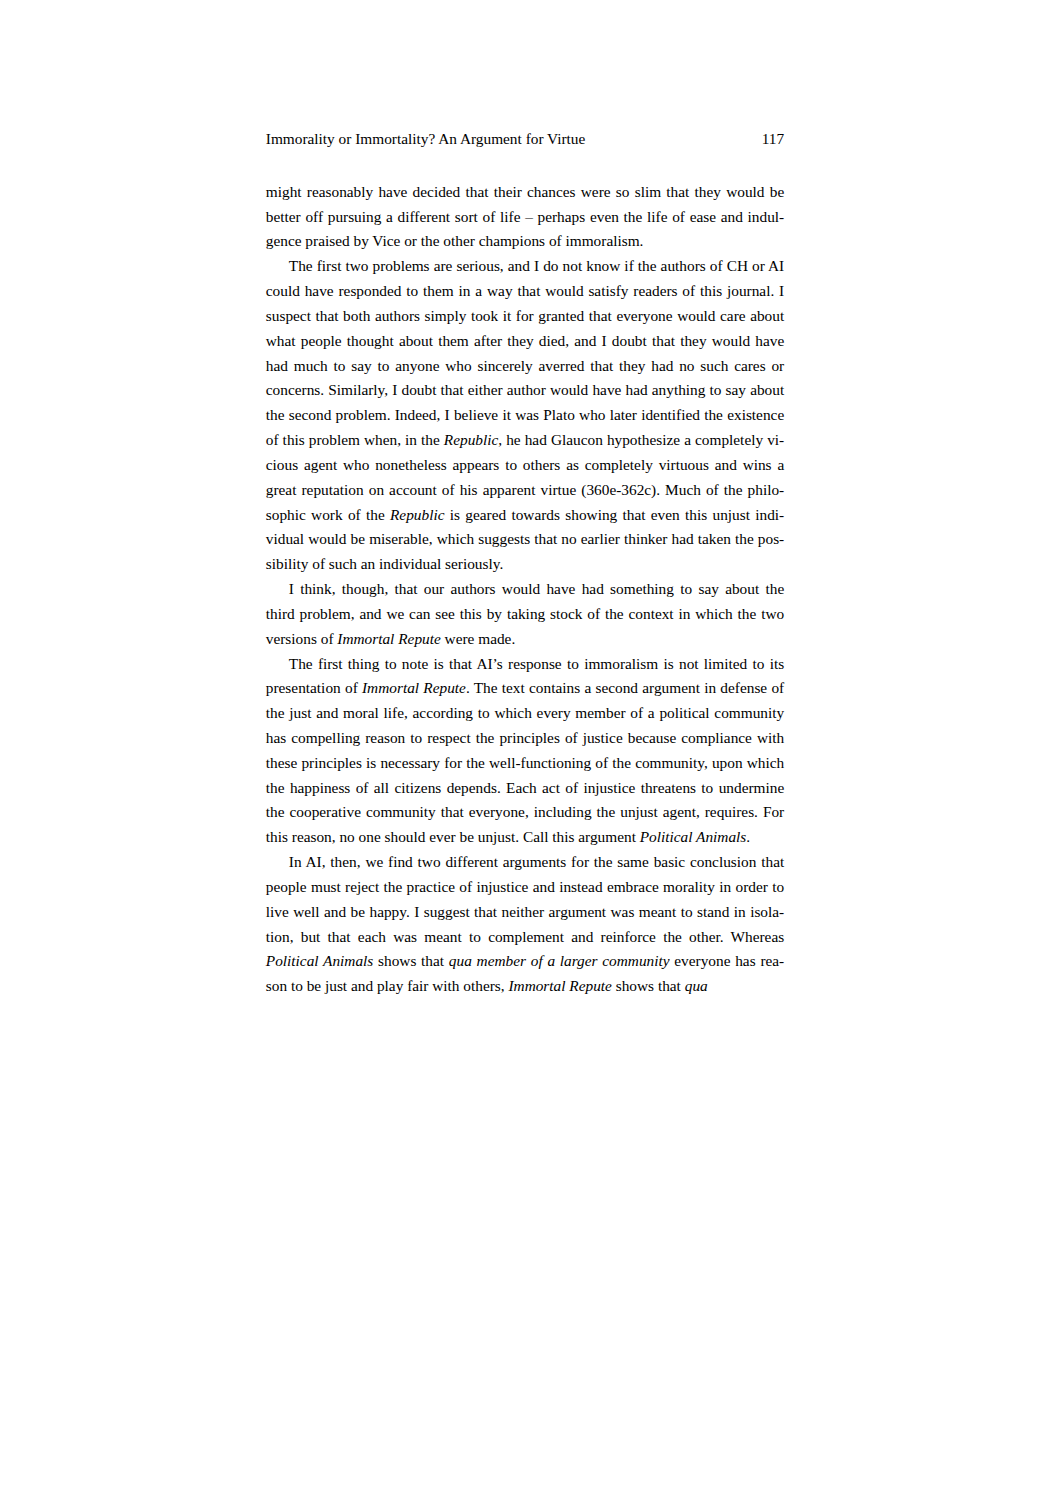Immorality or Immortality? An Argument for Virtue 117
might reasonably have decided that their chances were so slim that they would be better off pursuing a different sort of life – perhaps even the life of ease and indulgence praised by Vice or the other champions of immoralism.
The first two problems are serious, and I do not know if the authors of CH or AI could have responded to them in a way that would satisfy readers of this journal. I suspect that both authors simply took it for granted that everyone would care about what people thought about them after they died, and I doubt that they would have had much to say to anyone who sincerely averred that they had no such cares or concerns. Similarly, I doubt that either author would have had anything to say about the second problem. Indeed, I believe it was Plato who later identified the existence of this problem when, in the Republic, he had Glaucon hypothesize a completely vicious agent who nonetheless appears to others as completely virtuous and wins a great reputation on account of his apparent virtue (360e-362c). Much of the philosophic work of the Republic is geared towards showing that even this unjust individual would be miserable, which suggests that no earlier thinker had taken the possibility of such an individual seriously.
I think, though, that our authors would have had something to say about the third problem, and we can see this by taking stock of the context in which the two versions of Immortal Repute were made.
The first thing to note is that AI’s response to immoralism is not limited to its presentation of Immortal Repute. The text contains a second argument in defense of the just and moral life, according to which every member of a political community has compelling reason to respect the principles of justice because compliance with these principles is necessary for the well-functioning of the community, upon which the happiness of all citizens depends. Each act of injustice threatens to undermine the cooperative community that everyone, including the unjust agent, requires. For this reason, no one should ever be unjust. Call this argument Political Animals.
In AI, then, we find two different arguments for the same basic conclusion that people must reject the practice of injustice and instead embrace morality in order to live well and be happy. I suggest that neither argument was meant to stand in isolation, but that each was meant to complement and reinforce the other. Whereas Political Animals shows that qua member of a larger community everyone has reason to be just and play fair with others, Immortal Repute shows that qua